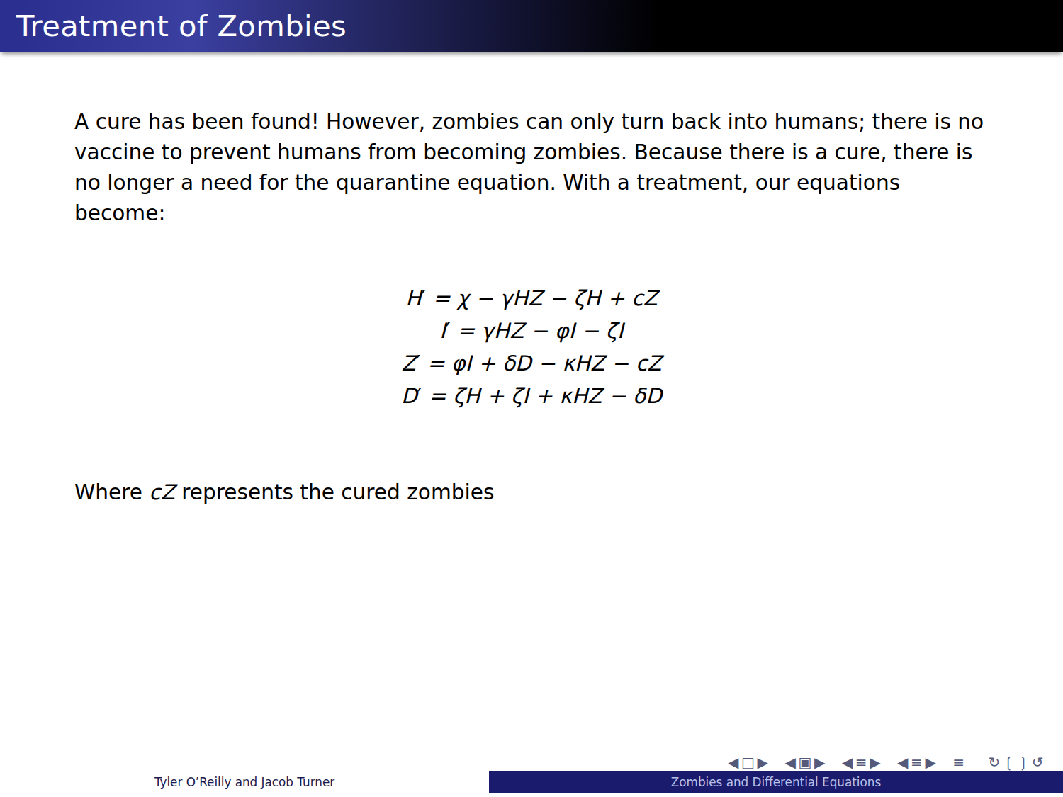Treatment of Zombies
A cure has been found! However, zombies can only turn back into humans; there is no vaccine to prevent humans from becoming zombies. Because there is a cure, there is no longer a need for the quarantine equation. With a treatment, our equations become:
H′ = χ − γHZ − ζH + cZ
I′ = γHZ − φI − ζI
Z′ = φI + δD − κHZ − cZ
D′ = ζH + ζI + κHZ − δD
Where cZ represents the cured zombies
◀□▶ ◀▣▶ ◀≡▶ ◀≡▶ ≡ ↻❲❳↺
Tyler O’Reilly and Jacob Turner
Zombies and Differential Equations